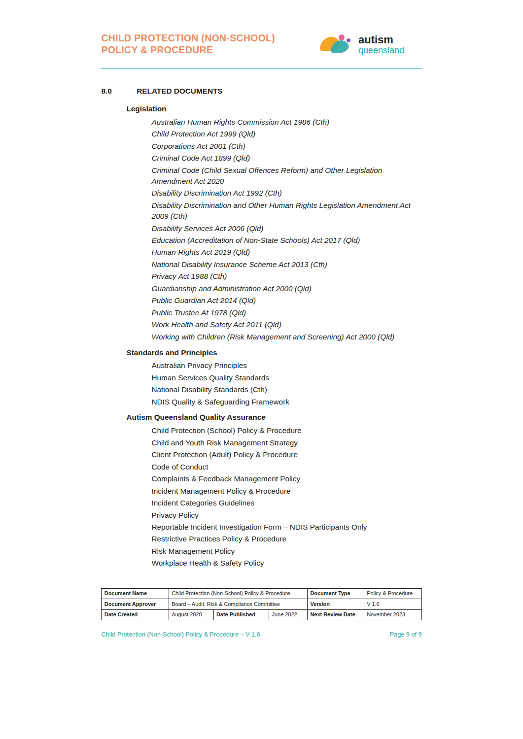Child Protection (Non-School)
Policy & Procedure
autism queensland
8.0 RELATED DOCUMENTS
Legislation
Australian Human Rights Commission Act 1986 (Cth)
Child Protection Act 1999 (Qld)
Corporations Act 2001 (Cth)
Criminal Code Act 1899 (Qld)
Criminal Code (Child Sexual Offences Reform) and Other Legislation Amendment Act 2020
Disability Discrimination Act 1992 (Cth)
Disability Discrimination and Other Human Rights Legislation Amendment Act 2009 (Cth)
Disability Services Act 2006 (Qld)
Education (Accreditation of Non-State Schools) Act 2017 (Qld)
Human Rights Act 2019 (Qld)
National Disability Insurance Scheme Act 2013 (Cth)
Privacy Act 1988 (Cth)
Guardianship and Administration Act 2000 (Qld)
Public Guardian Act 2014 (Qld)
Public Trustee At 1978 (Qld)
Work Health and Safety Act 2011 (Qld)
Working with Children (Risk Management and Screening) Act 2000 (Qld)
Standards and Principles
Australian Privacy Principles
Human Services Quality Standards
National Disability Standards (Cth)
NDIS Quality & Safeguarding Framework
Autism Queensland Quality Assurance
Child Protection (School) Policy & Procedure
Child and Youth Risk Management Strategy
Client Protection (Adult) Policy & Procedure
Code of Conduct
Complaints & Feedback Management Policy
Incident Management Policy & Procedure
Incident Categories Guidelines
Privacy Policy
Reportable Incident Investigation Form – NDIS Participants Only
Restrictive Practices Policy & Procedure
Risk Management Policy
Workplace Health & Safety Policy
| Document Name | Child Protection (Non-School) Policy & Procedure | Document Type | Policy & Procedure |
| Document Approver | Board – Audit, Risk & Compliance Committee | Version | V 1.6 |
| Date Created | August 2020 | Date Published | June 2022 | Next Review Date | November 2023 |
Child Protection (Non-School) Policy & Procedure – V 1.6 Page 9 of 9